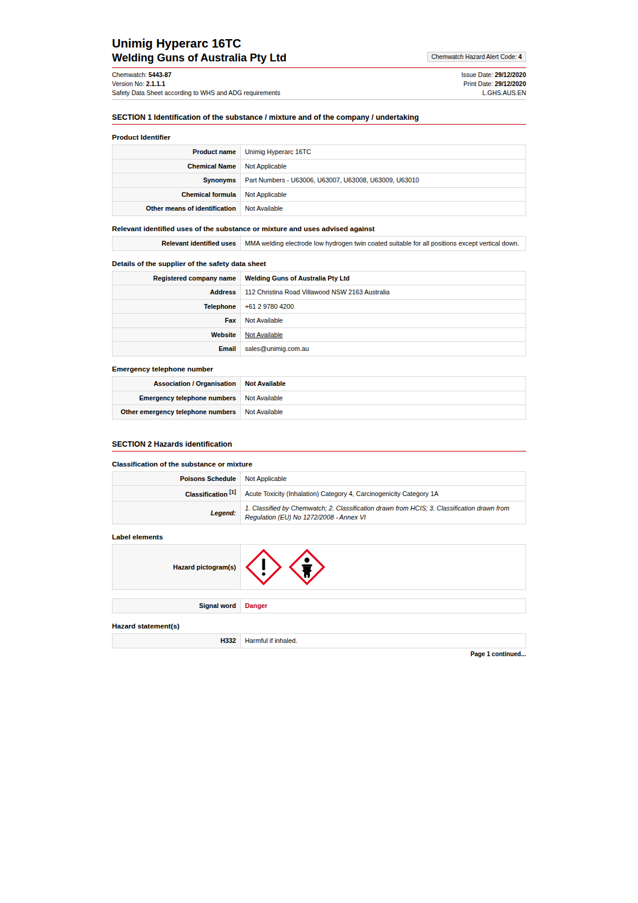Unimig Hyperarc 16TC
Welding Guns of Australia Pty Ltd
Chemwatch Hazard Alert Code: 4
Chemwatch: 5443-87
Version No: 2.1.1.1
Safety Data Sheet according to WHS and ADG requirements
Issue Date: 29/12/2020
Print Date: 29/12/2020
L.GHS.AUS.EN
SECTION 1 Identification of the substance / mixture and of the company / undertaking
Product Identifier
| Product name | Unimig Hyperarc 16TC |
| Chemical Name | Not Applicable |
| Synonyms | Part Numbers - U63006, U63007, U63008, U63009, U63010 |
| Chemical formula | Not Applicable |
| Other means of identification | Not Available |
Relevant identified uses of the substance or mixture and uses advised against
| Relevant identified uses | MMA welding electrode low hydrogen twin coated suitable for all positions except vertical down. |
Details of the supplier of the safety data sheet
| Registered company name | Welding Guns of Australia Pty Ltd |
| Address | 112 Christina Road Villawood NSW 2163 Australia |
| Telephone | +61 2 9780 4200 |
| Fax | Not Available |
| Website | Not Available |
| Email | sales@unimig.com.au |
Emergency telephone number
| Association / Organisation | Not Available |
| Emergency telephone numbers | Not Available |
| Other emergency telephone numbers | Not Available |
SECTION 2 Hazards identification
Classification of the substance or mixture
| Poisons Schedule | Not Applicable |
| Classification [1] | Acute Toxicity (Inhalation) Category 4, Carcinogenicity Category 1A |
| Legend: | 1. Classified by Chemwatch; 2. Classification drawn from HCIS; 3. Classification drawn from Regulation (EU) No 1272/2008 - Annex VI |
Label elements
| Hazard pictogram(s) | |
| Signal word | Danger |
Hazard statement(s)
| H332 | Harmful if inhaled. |
Page 1 continued...